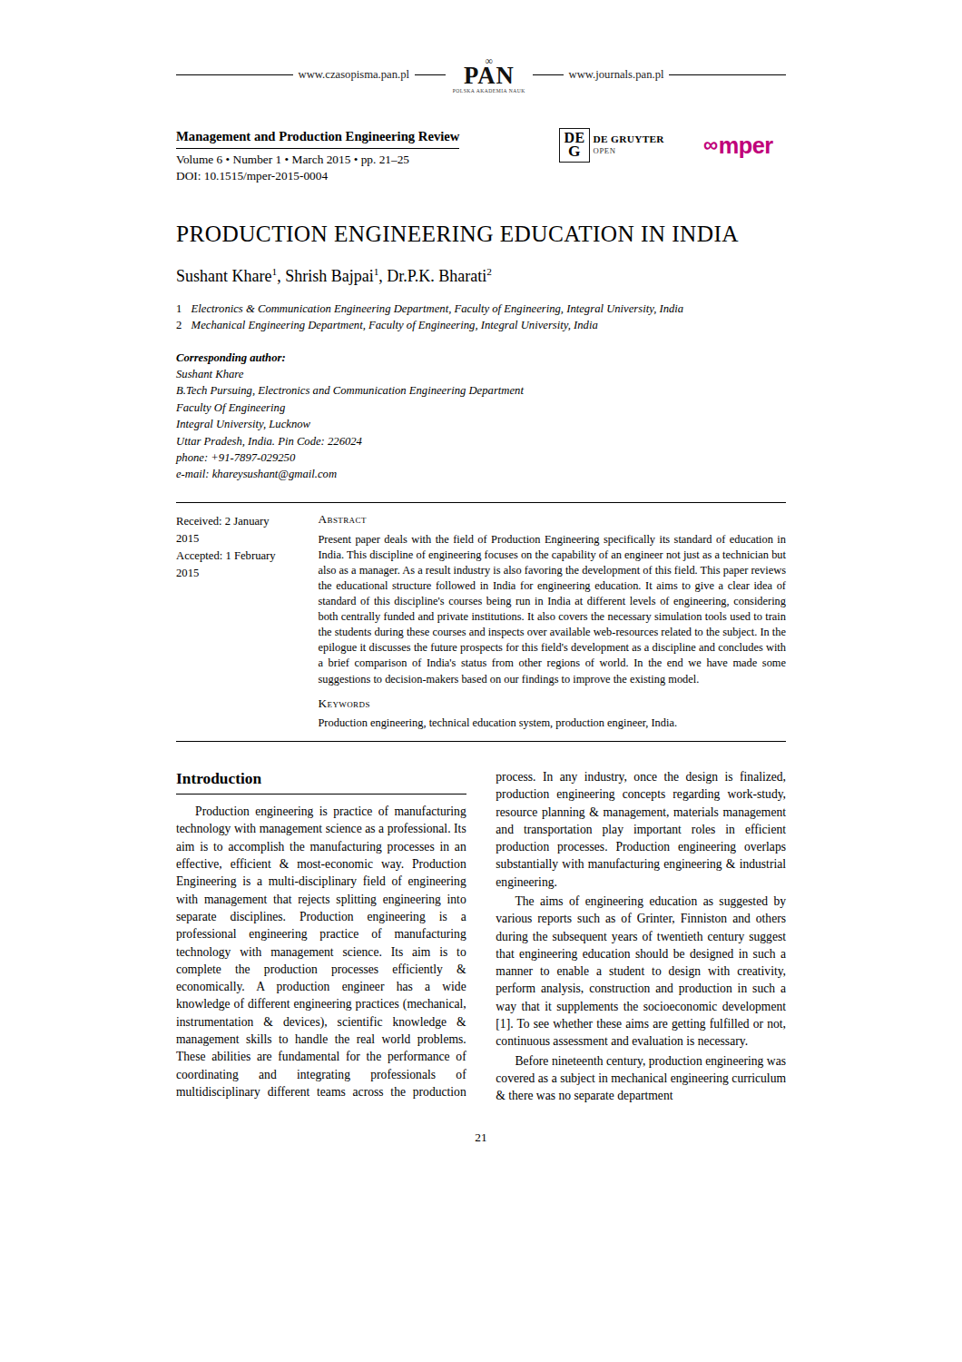www.czasopisma.pan.pl
∞
PAN
POLSKA AKADEMIA NAUK
www.journals.pan.pl
Management and Production Engineering Review
Volume 6 • Number 1 • March 2015 • pp. 21–25
DOI: 10.1515/mper-2015-0004
DEG
DE GRUYTER
OPEN
∞mper
PRODUCTION ENGINEERING EDUCATION IN INDIA
Sushant Khare1, Shrish Bajpai1, Dr.P.K. Bharati2
1 Electronics & Communication Engineering Department, Faculty of Engineering, Integral University, India
2 Mechanical Engineering Department, Faculty of Engineering, Integral University, India
Corresponding author:
Sushant Khare
B.Tech Pursuing, Electronics and Communication Engineering Department
Faculty Of Engineering
Integral University, Lucknow
Uttar Pradesh, India. Pin Code: 226024
phone: +91-7897-029250
e-mail: khareysushant@gmail.com
Received: 2 January 2015
Accepted: 1 February 2015
Abstract
Present paper deals with the field of Production Engineering specifically its standard of education in India. This discipline of engineering focuses on the capability of an engineer not just as a technician but also as a manager. As a result industry is also favoring the development of this field. This paper reviews the educational structure followed in India for engineering education. It aims to give a clear idea of standard of this discipline's courses being run in India at different levels of engineering, considering both centrally funded and private institutions. It also covers the necessary simulation tools used to train the students during these courses and inspects over available web-resources related to the subject. In the epilogue it discusses the future prospects for this field's development as a discipline and concludes with a brief comparison of India's status from other regions of world. In the end we have made some suggestions to decision-makers based on our findings to improve the existing model.
Keywords
Production engineering, technical education system, production engineer, India.
Introduction
Production engineering is practice of manufacturing technology with management science as a professional. Its aim is to accomplish the manufacturing processes in an effective, efficient & most-economic way. Production Engineering is a multi-disciplinary field of engineering with management that rejects splitting engineering into separate disciplines. Production engineering is a professional engineering practice of manufacturing technology with management science. Its aim is to complete the production processes efficiently & economically. A production engineer has a wide knowledge of different engineering practices (mechanical, instrumentation & devices), scientific knowledge & management skills to handle the real world problems. These abilities are fundamental for the performance of coordinating and integrating professionals of multidisciplinary different teams across the production process. In any industry, once the design is finalized, production engineering concepts regarding work-study, resource planning & management, materials management and transportation play important roles in efficient production processes. Production engineering overlaps substantially with manufacturing engineering & industrial engineering.
The aims of engineering education as suggested by various reports such as of Grinter, Finniston and others during the subsequent years of twentieth century suggest that engineering education should be designed in such a manner to enable a student to design with creativity, perform analysis, construction and production in such a way that it supplements the socioeconomic development [1]. To see whether these aims are getting fulfilled or not, continuous assessment and evaluation is necessary.
Before nineteenth century, production engineering was covered as a subject in mechanical engineering curriculum & there was no separate department
21